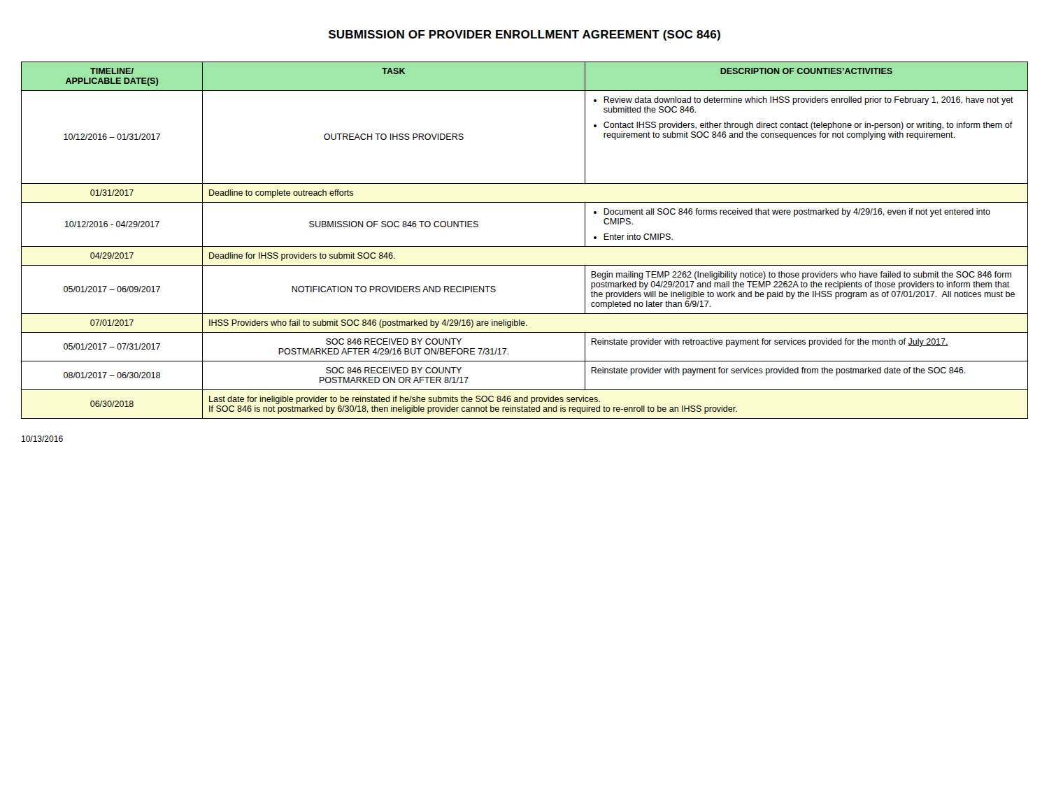SUBMISSION OF PROVIDER ENROLLMENT AGREEMENT (SOC 846)
| TIMELINE/ APPLICABLE DATE(S) | TASK | DESCRIPTION OF COUNTIES’ACTIVITIES |
| --- | --- | --- |
| 10/12/2016 – 01/31/2017 | OUTREACH TO IHSS PROVIDERS | Review data download to determine which IHSS providers enrolled prior to February 1, 2016, have not yet submitted the SOC 846. Contact IHSS providers, either through direct contact (telephone or in-person) or writing, to inform them of requirement to submit SOC 846 and the consequences for not complying with requirement. |
| 01/31/2017 | Deadline to complete outreach efforts |
| 10/12/2016 - 04/29/2017 | SUBMISSION OF SOC 846 TO COUNTIES | Document all SOC 846 forms received that were postmarked by 4/29/16, even if not yet entered into CMIPS. Enter into CMIPS. |
| 04/29/2017 | Deadline for IHSS providers to submit SOC 846. |
| 05/01/2017 – 06/09/2017 | NOTIFICATION TO PROVIDERS AND RECIPIENTS | Begin mailing TEMP 2262 (Ineligibility notice) to those providers who have failed to submit the SOC 846 form postmarked by 04/29/2017 and mail the TEMP 2262A to the recipients of those providers to inform them that the providers will be ineligible to work and be paid by the IHSS program as of 07/01/2017. All notices must be completed no later than 6/9/17. |
| 07/01/2017 | IHSS Providers who fail to submit SOC 846 (postmarked by 4/29/16) are ineligible. |
| 05/01/2017 – 07/31/2017 | SOC 846 RECEIVED BY COUNTY POSTMARKED AFTER 4/29/16 BUT ON/BEFORE 7/31/17. | Reinstate provider with retroactive payment for services provided for the month of July 2017. |
| 08/01/2017 – 06/30/2018 | SOC 846 RECEIVED BY COUNTY POSTMARKED ON OR AFTER 8/1/17 | Reinstate provider with payment for services provided from the postmarked date of the SOC 846. |
| 06/30/2018 | Last date for ineligible provider to be reinstated if he/she submits the SOC 846 and provides services. If SOC 846 is not postmarked by 6/30/18, then ineligible provider cannot be reinstated and is required to re-enroll to be an IHSS provider. |
10/13/2016